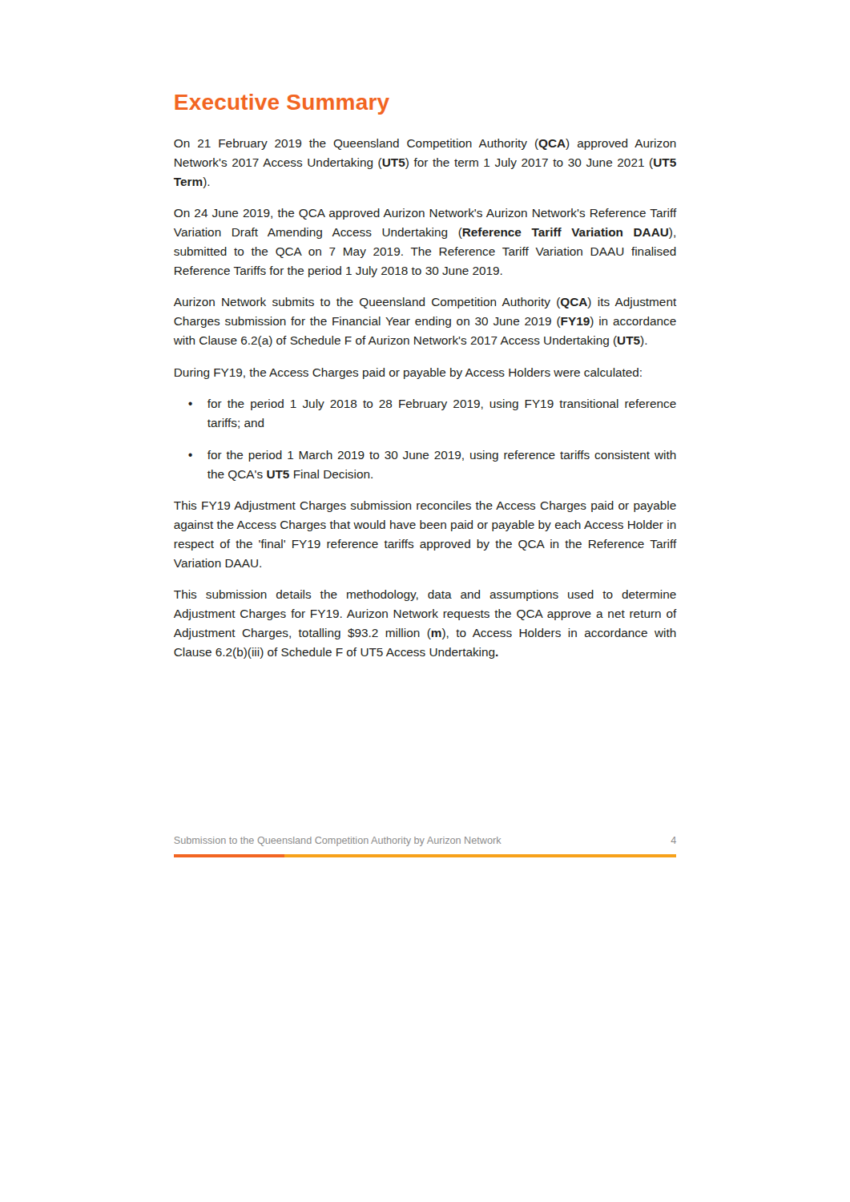Executive Summary
On 21 February 2019 the Queensland Competition Authority (QCA) approved Aurizon Network's 2017 Access Undertaking (UT5) for the term 1 July 2017 to 30 June 2021 (UT5 Term).
On 24 June 2019, the QCA approved Aurizon Network's Aurizon Network's Reference Tariff Variation Draft Amending Access Undertaking (Reference Tariff Variation DAAU), submitted to the QCA on 7 May 2019. The Reference Tariff Variation DAAU finalised Reference Tariffs for the period 1 July 2018 to 30 June 2019.
Aurizon Network submits to the Queensland Competition Authority (QCA) its Adjustment Charges submission for the Financial Year ending on 30 June 2019 (FY19) in accordance with Clause 6.2(a) of Schedule F of Aurizon Network's 2017 Access Undertaking (UT5).
During FY19, the Access Charges paid or payable by Access Holders were calculated:
for the period 1 July 2018 to 28 February 2019, using FY19 transitional reference tariffs; and
for the period 1 March 2019 to 30 June 2019, using reference tariffs consistent with the QCA's UT5 Final Decision.
This FY19 Adjustment Charges submission reconciles the Access Charges paid or payable against the Access Charges that would have been paid or payable by each Access Holder in respect of the 'final' FY19 reference tariffs approved by the QCA in the Reference Tariff Variation DAAU.
This submission details the methodology, data and assumptions used to determine Adjustment Charges for FY19. Aurizon Network requests the QCA approve a net return of Adjustment Charges, totalling $93.2 million (m), to Access Holders in accordance with Clause 6.2(b)(iii) of Schedule F of UT5 Access Undertaking.
Submission to the Queensland Competition Authority by Aurizon Network 4